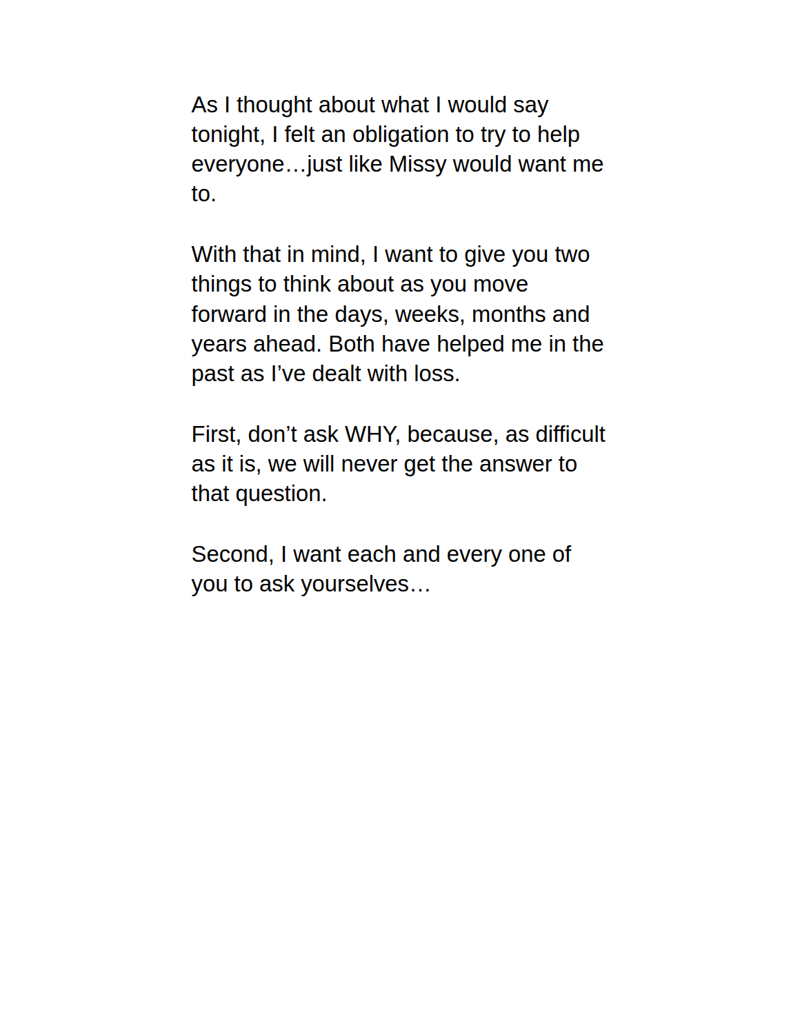As I thought about what I would say tonight, I felt an obligation to try to help everyone…just like Missy would want me to.
With that in mind, I want to give you two things to think about as you move forward in the days, weeks, months and years ahead. Both have helped me in the past as I’ve dealt with loss.
First, don’t ask WHY, because, as difficult as it is, we will never get the answer to that question.
Second, I want each and every one of you to ask yourselves…